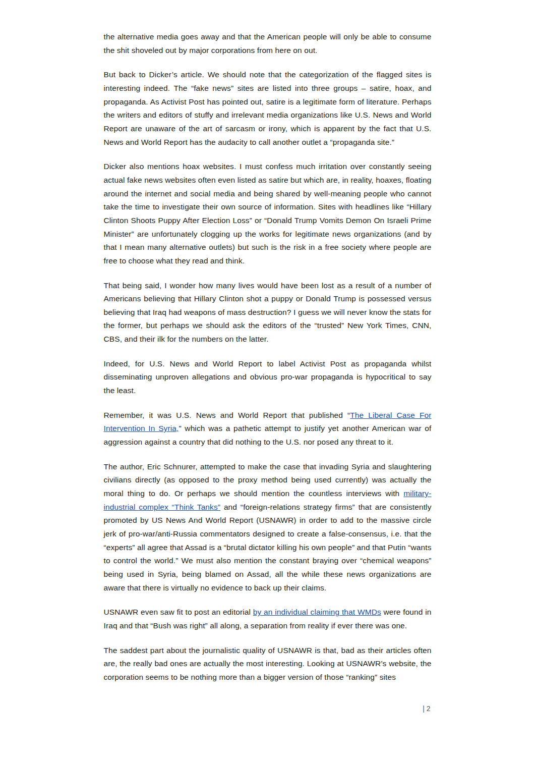the alternative media goes away and that the American people will only be able to consume the shit shoveled out by major corporations from here on out.
But back to Dicker’s article. We should note that the categorization of the flagged sites is interesting indeed. The “fake news” sites are listed into three groups – satire, hoax, and propaganda. As Activist Post has pointed out, satire is a legitimate form of literature. Perhaps the writers and editors of stuffy and irrelevant media organizations like U.S. News and World Report are unaware of the art of sarcasm or irony, which is apparent by the fact that U.S. News and World Report has the audacity to call another outlet a “propaganda site.”
Dicker also mentions hoax websites. I must confess much irritation over constantly seeing actual fake news websites often even listed as satire but which are, in reality, hoaxes, floating around the internet and social media and being shared by well-meaning people who cannot take the time to investigate their own source of information. Sites with headlines like “Hillary Clinton Shoots Puppy After Election Loss” or “Donald Trump Vomits Demon On Israeli Prime Minister” are unfortunately clogging up the works for legitimate news organizations (and by that I mean many alternative outlets) but such is the risk in a free society where people are free to choose what they read and think.
That being said, I wonder how many lives would have been lost as a result of a number of Americans believing that Hillary Clinton shot a puppy or Donald Trump is possessed versus believing that Iraq had weapons of mass destruction? I guess we will never know the stats for the former, but perhaps we should ask the editors of the “trusted” New York Times, CNN, CBS, and their ilk for the numbers on the latter.
Indeed, for U.S. News and World Report to label Activist Post as propaganda whilst disseminating unproven allegations and obvious pro-war propaganda is hypocritical to say the least.
Remember, it was U.S. News and World Report that published “The Liberal Case For Intervention In Syria,” which was a pathetic attempt to justify yet another American war of aggression against a country that did nothing to the U.S. nor posed any threat to it.
The author, Eric Schnurer, attempted to make the case that invading Syria and slaughtering civilians directly (as opposed to the proxy method being used currently) was actually the moral thing to do. Or perhaps we should mention the countless interviews with military-industrial complex “Think Tanks” and “foreign-relations strategy firms” that are consistently promoted by US News And World Report (USNAWR) in order to add to the massive circle jerk of pro-war/anti-Russia commentators designed to create a false-consensus, i.e. that the “experts” all agree that Assad is a “brutal dictator killing his own people” and that Putin “wants to control the world.” We must also mention the constant braying over “chemical weapons” being used in Syria, being blamed on Assad, all the while these news organizations are aware that there is virtually no evidence to back up their claims.
USNAWR even saw fit to post an editorial by an individual claiming that WMDs were found in Iraq and that “Bush was right” all along, a separation from reality if ever there was one.
The saddest part about the journalistic quality of USNAWR is that, bad as their articles often are, the really bad ones are actually the most interesting. Looking at USNAWR’s website, the corporation seems to be nothing more than a bigger version of those “ranking” sites
| 2